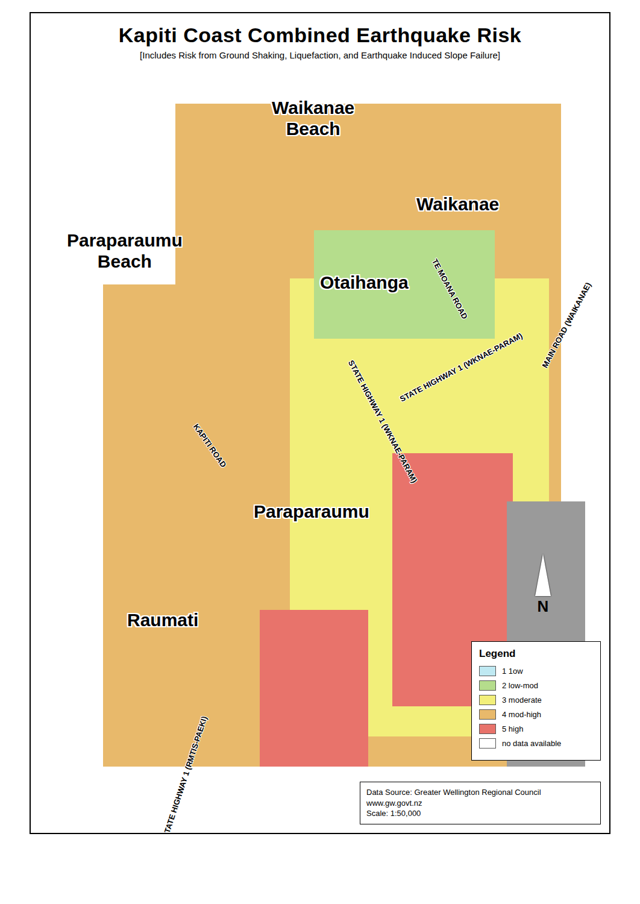Kapiti Coast Combined Earthquake Risk
[Includes Risk from Ground Shaking, Liquefaction, and Earthquake Induced Slope Failure]
Waikanae
Beach
Waikanae
Paraparaumu
Beach
Otaihanga
Paraparaumu
Raumati
TE MOANA ROAD
MAIN ROAD (WAIKANAE)
STATE HIGHWAY 1 (WKNAE-PARAM)
STATE HIGHWAY 1 (WKNAE-PARAM)
KAPITI ROAD
STATE HIGHWAY 1 (RMTIS-PAEKI)
N
Legend
1 1ow
2 low-mod
3 moderate
4 mod-high
5 high
no data available
Data Source: Greater Wellington Regional Council
www.gw.govt.nz
Scale: 1:50,000